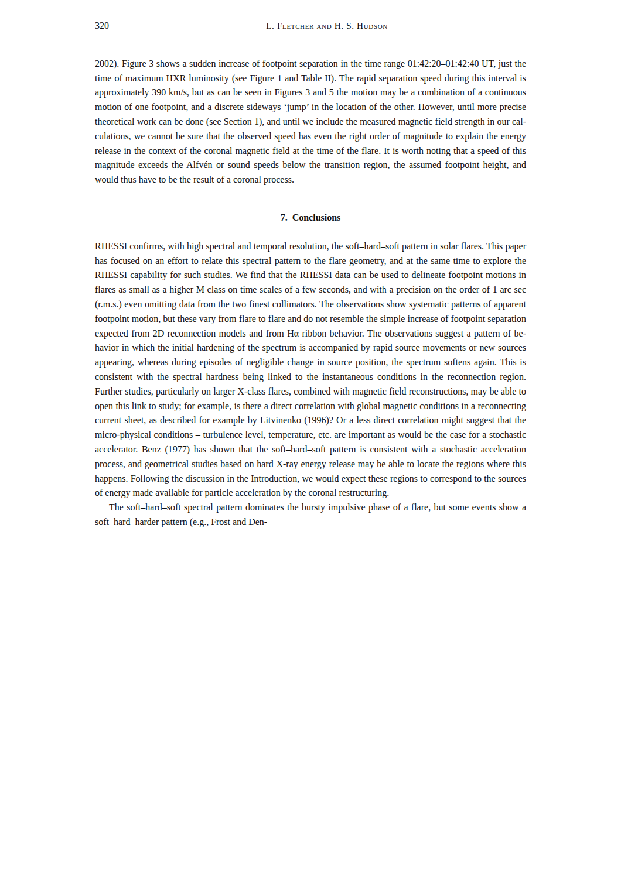320 L. Fletcher and H. S. Hudson
2002). Figure 3 shows a sudden increase of footpoint separation in the time range 01:42:20–01:42:40 UT, just the time of maximum HXR luminosity (see Figure 1 and Table II). The rapid separation speed during this interval is approximately 390 km/s, but as can be seen in Figures 3 and 5 the motion may be a combination of a continuous motion of one footpoint, and a discrete sideways ‘jump’ in the location of the other. However, until more precise theoretical work can be done (see Section 1), and until we include the measured magnetic field strength in our calculations, we cannot be sure that the observed speed has even the right order of magnitude to explain the energy release in the context of the coronal magnetic field at the time of the flare. It is worth noting that a speed of this magnitude exceeds the Alfvén or sound speeds below the transition region, the assumed footpoint height, and would thus have to be the result of a coronal process.
7. Conclusions
RHESSI confirms, with high spectral and temporal resolution, the soft–hard–soft pattern in solar flares. This paper has focused on an effort to relate this spectral pattern to the flare geometry, and at the same time to explore the RHESSI capability for such studies. We find that the RHESSI data can be used to delineate footpoint motions in flares as small as a higher M class on time scales of a few seconds, and with a precision on the order of 1 arc sec (r.m.s.) even omitting data from the two finest collimators. The observations show systematic patterns of apparent footpoint motion, but these vary from flare to flare and do not resemble the simple increase of footpoint separation expected from 2D reconnection models and from Hα ribbon behavior. The observations suggest a pattern of behavior in which the initial hardening of the spectrum is accompanied by rapid source movements or new sources appearing, whereas during episodes of negligible change in source position, the spectrum softens again. This is consistent with the spectral hardness being linked to the instantaneous conditions in the reconnection region. Further studies, particularly on larger X-class flares, combined with magnetic field reconstructions, may be able to open this link to study; for example, is there a direct correlation with global magnetic conditions in a reconnecting current sheet, as described for example by Litvinenko (1996)? Or a less direct correlation might suggest that the micro-physical conditions – turbulence level, temperature, etc. are important as would be the case for a stochastic accelerator. Benz (1977) has shown that the soft–hard–soft pattern is consistent with a stochastic acceleration process, and geometrical studies based on hard X-ray energy release may be able to locate the regions where this happens. Following the discussion in the Introduction, we would expect these regions to correspond to the sources of energy made available for particle acceleration by the coronal restructuring.
The soft–hard–soft spectral pattern dominates the bursty impulsive phase of a flare, but some events show a soft–hard–harder pattern (e.g., Frost and Den-